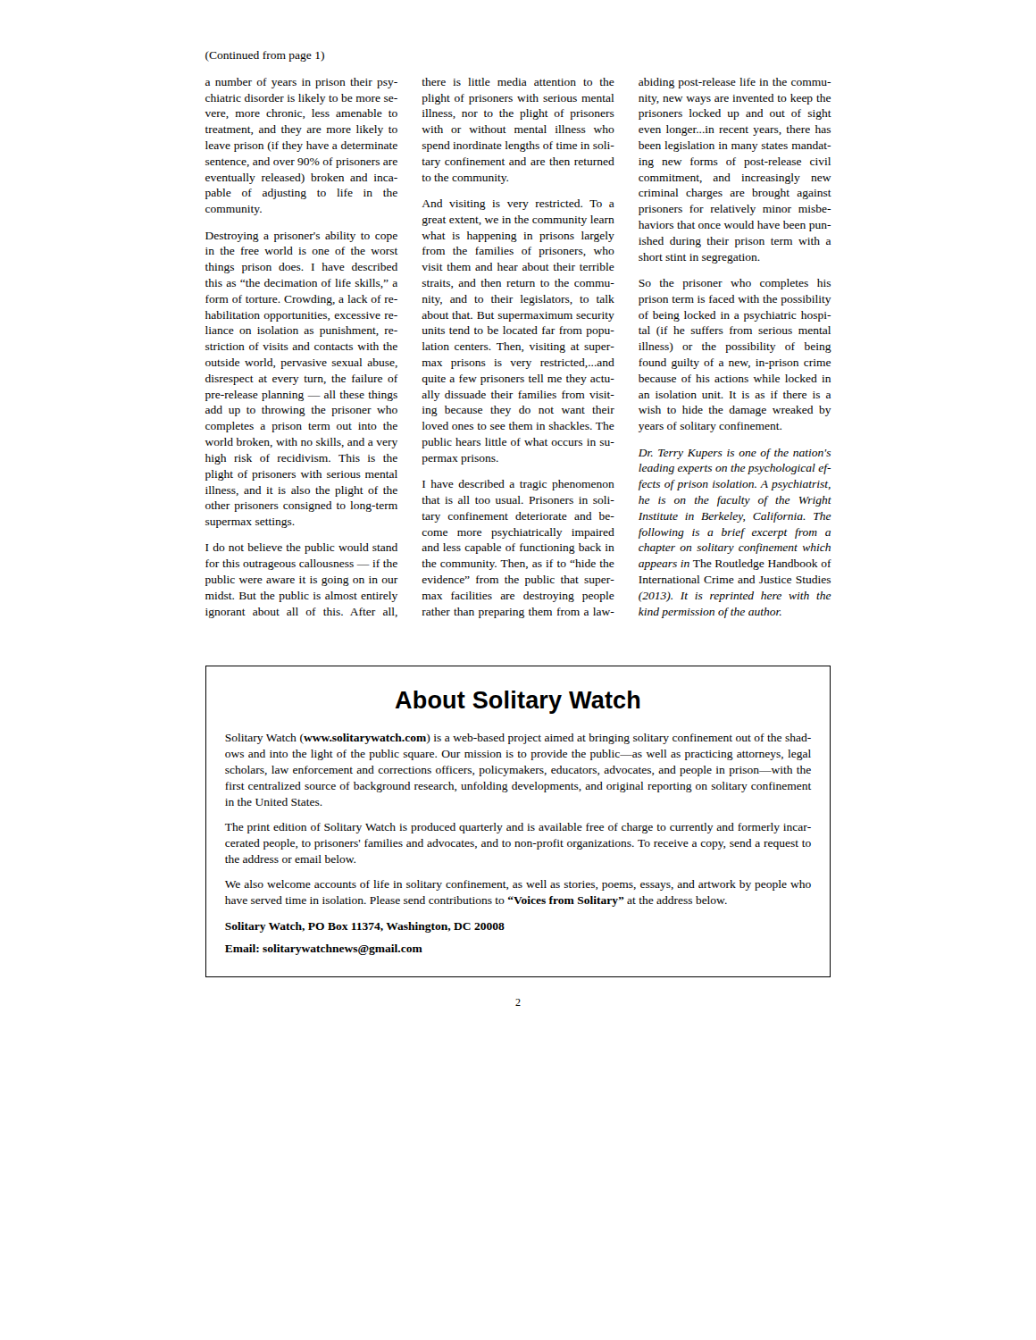(Continued from page 1)
a number of years in prison their psychiatric disorder is likely to be more severe, more chronic, less amenable to treatment, and they are more likely to leave prison (if they have a determinate sentence, and over 90% of prisoners are eventually released) broken and incapable of adjusting to life in the community.
Destroying a prisoner's ability to cope in the free world is one of the worst things prison does. I have described this as “the decimation of life skills,” a form of torture. Crowding, a lack of rehabilitation opportunities, excessive reliance on isolation as punishment, restriction of visits and contacts with the outside world, pervasive sexual abuse, disrespect at every turn, the failure of pre-release planning — all these things add up to throwing the prisoner who completes a prison term out into the world broken, with no skills, and a very high risk of recidivism. This is the plight of prisoners with serious mental illness, and it is also the plight of the other prisoners consigned to long-term supermax settings.
I do not believe the public would stand for this outrageous callousness — if the public were aware it is going on in our midst. But the public is almost entirely ignorant about all of this. After all, there is little media attention to the plight of prisoners with serious mental illness, nor to the plight of prisoners with or without mental illness who spend inordinate lengths of time in solitary confinement and are then returned to the community.
And visiting is very restricted. To a great extent, we in the community learn what is happening in prisons largely from the families of prisoners, who visit them and hear about their terrible straits, and then return to the community, and to their legislators, to talk about that. But supermaximum security units tend to be located far from population centers. Then, visiting at supermax prisons is very restricted,...and quite a few prisoners tell me they actually dissuade their families from visiting because they do not want their loved ones to see them in shackles. The public hears little of what occurs in supermax prisons.
I have described a tragic phenomenon that is all too usual. Prisoners in solitary confinement deteriorate and become more psychiatrically impaired and less capable of functioning back in the community. Then, as if to “hide the evidence” from the public that supermax facilities are destroying people rather than preparing them from a law-abiding post-release life in the community, new ways are invented to keep the prisoners locked up and out of sight even longer...in recent years, there has been legislation in many states mandating new forms of post-release civil commitment, and increasingly new criminal charges are brought against prisoners for relatively minor misbehaviors that once would have been punished during their prison term with a short stint in segregation.
So the prisoner who completes his prison term is faced with the possibility of being locked in a psychiatric hospital (if he suffers from serious mental illness) or the possibility of being found guilty of a new, in-prison crime because of his actions while locked in an isolation unit. It is as if there is a wish to hide the damage wreaked by years of solitary confinement.
Dr. Terry Kupers is one of the nation's leading experts on the psychological effects of prison isolation. A psychiatrist, he is on the faculty of the Wright Institute in Berkeley, California. The following is a brief excerpt from a chapter on solitary confinement which appears in The Routledge Handbook of International Crime and Justice Studies (2013). It is reprinted here with the kind permission of the author.
About Solitary Watch
Solitary Watch (www.solitarywatch.com) is a web-based project aimed at bringing solitary confinement out of the shadows and into the light of the public square. Our mission is to provide the public—as well as practicing attorneys, legal scholars, law enforcement and corrections officers, policymakers, educators, advocates, and people in prison—with the first centralized source of background research, unfolding developments, and original reporting on solitary confinement in the United States.
The print edition of Solitary Watch is produced quarterly and is available free of charge to currently and formerly incarcerated people, to prisoners' families and advocates, and to non-profit organizations. To receive a copy, send a request to the address or email below.
We also welcome accounts of life in solitary confinement, as well as stories, poems, essays, and artwork by people who have served time in isolation. Please send contributions to “Voices from Solitary” at the address below.
Solitary Watch, PO Box 11374, Washington, DC 20008
Email: solitarywatchnews@gmail.com
2